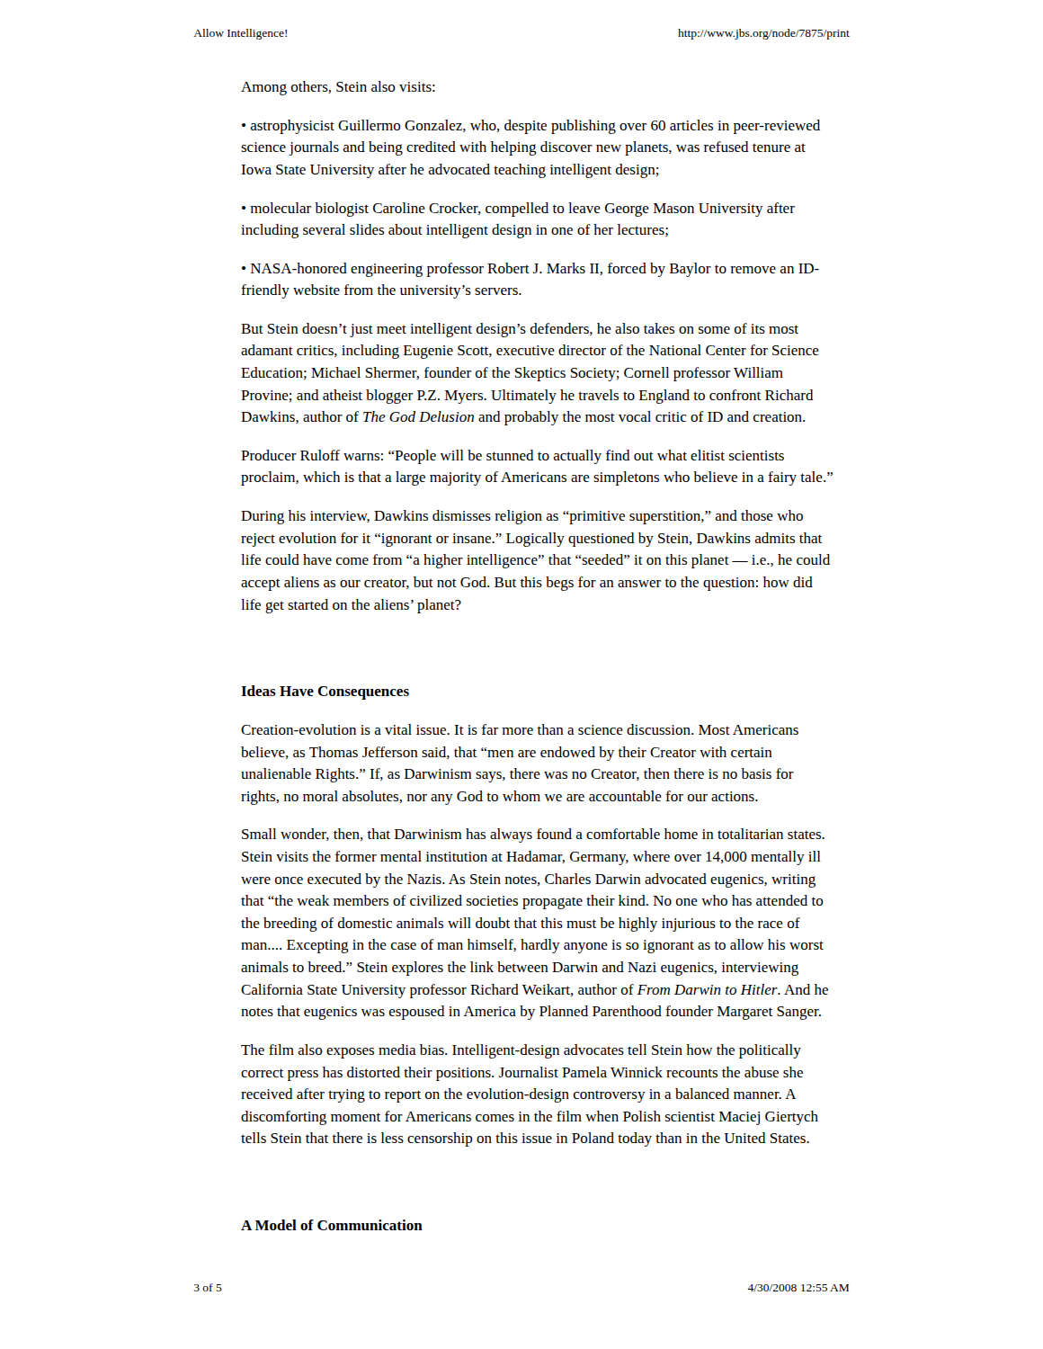Allow Intelligence! http://www.jbs.org/node/7875/print
Among others, Stein also visits:
• astrophysicist Guillermo Gonzalez, who, despite publishing over 60 articles in peer-reviewed science journals and being credited with helping discover new planets, was refused tenure at Iowa State University after he advocated teaching intelligent design;
• molecular biologist Caroline Crocker, compelled to leave George Mason University after including several slides about intelligent design in one of her lectures;
• NASA-honored engineering professor Robert J. Marks II, forced by Baylor to remove an ID-friendly website from the university’s servers.
But Stein doesn’t just meet intelligent design’s defenders, he also takes on some of its most adamant critics, including Eugenie Scott, executive director of the National Center for Science Education; Michael Shermer, founder of the Skeptics Society; Cornell professor William Provine; and atheist blogger P.Z. Myers. Ultimately he travels to England to confront Richard Dawkins, author of The God Delusion and probably the most vocal critic of ID and creation.
Producer Ruloff warns: “People will be stunned to actually find out what elitist scientists proclaim, which is that a large majority of Americans are simpletons who believe in a fairy tale.”
During his interview, Dawkins dismisses religion as “primitive superstition,” and those who reject evolution for it “ignorant or insane.” Logically questioned by Stein, Dawkins admits that life could have come from “a higher intelligence” that “seeded” it on this planet — i.e., he could accept aliens as our creator, but not God. But this begs for an answer to the question: how did life get started on the aliens’ planet?
Ideas Have Consequences
Creation-evolution is a vital issue. It is far more than a science discussion. Most Americans believe, as Thomas Jefferson said, that “men are endowed by their Creator with certain unalienable Rights.” If, as Darwinism says, there was no Creator, then there is no basis for rights, no moral absolutes, nor any God to whom we are accountable for our actions.
Small wonder, then, that Darwinism has always found a comfortable home in totalitarian states. Stein visits the former mental institution at Hadamar, Germany, where over 14,000 mentally ill were once executed by the Nazis. As Stein notes, Charles Darwin advocated eugenics, writing that “the weak members of civilized societies propagate their kind. No one who has attended to the breeding of domestic animals will doubt that this must be highly injurious to the race of man.... Excepting in the case of man himself, hardly anyone is so ignorant as to allow his worst animals to breed.” Stein explores the link between Darwin and Nazi eugenics, interviewing California State University professor Richard Weikart, author of From Darwin to Hitler. And he notes that eugenics was espoused in America by Planned Parenthood founder Margaret Sanger.
The film also exposes media bias. Intelligent-design advocates tell Stein how the politically correct press has distorted their positions. Journalist Pamela Winnick recounts the abuse she received after trying to report on the evolution-design controversy in a balanced manner. A discomforting moment for Americans comes in the film when Polish scientist Maciej Giertych tells Stein that there is less censorship on this issue in Poland today than in the United States.
A Model of Communication
3 of 5 4/30/2008 12:55 AM